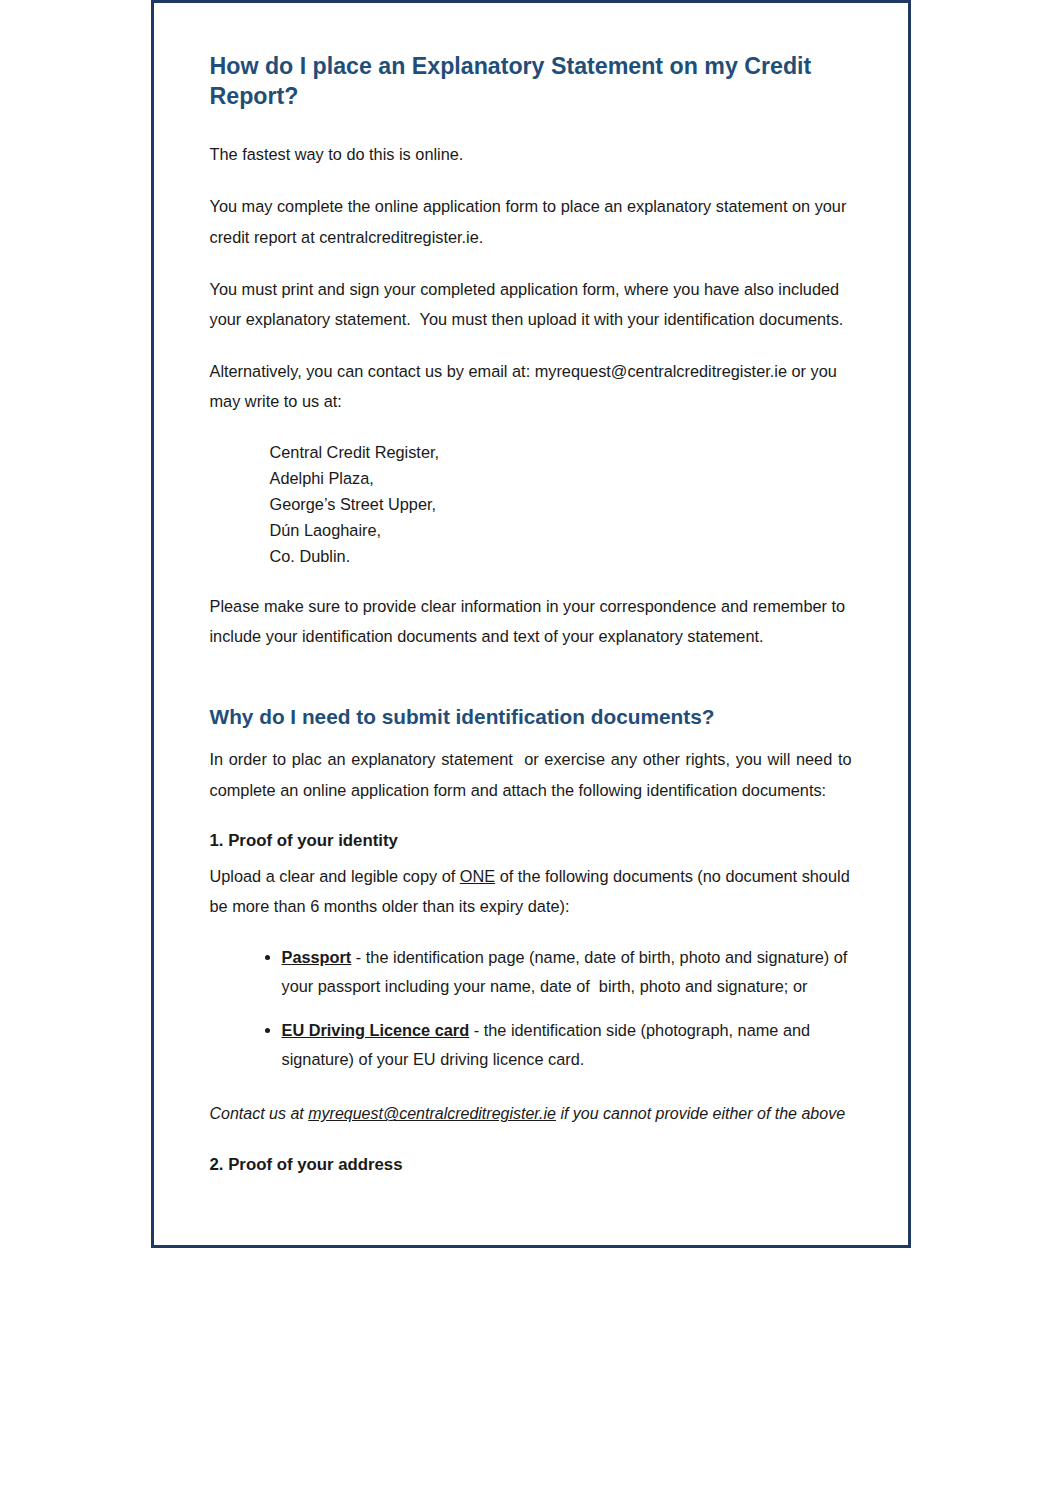How do I place an Explanatory Statement on my Credit Report?
The fastest way to do this is online.
You may complete the online application form to place an explanatory statement on your credit report at centralcreditregister.ie.
You must print and sign your completed application form, where you have also included your explanatory statement. You must then upload it with your identification documents.
Alternatively, you can contact us by email at: myrequest@centralcreditregister.ie or you may write to us at:
Central Credit Register, Adelphi Plaza, George’s Street Upper, Dún Laoghaire, Co. Dublin.
Please make sure to provide clear information in your correspondence and remember to include your identification documents and text of your explanatory statement.
Why do I need to submit identification documents?
In order to plac an explanatory statement or exercise any other rights, you will need to complete an online application form and attach the following identification documents:
1. Proof of your identity
Upload a clear and legible copy of ONE of the following documents (no document should be more than 6 months older than its expiry date):
Passport - the identification page (name, date of birth, photo and signature) of your passport including your name, date of birth, photo and signature; or
EU Driving Licence card - the identification side (photograph, name and signature) of your EU driving licence card.
Contact us at myrequest@centralcreditregister.ie if you cannot provide either of the above
2. Proof of your address